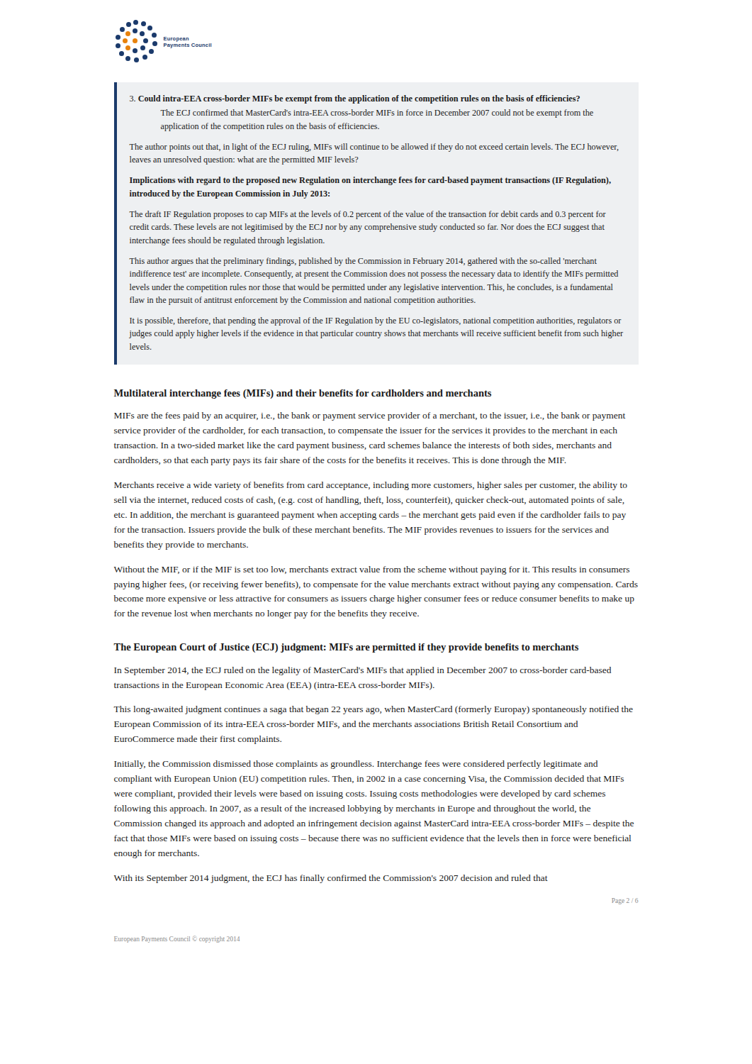European
Payments Council
3. Could intra-EEA cross-border MIFs be exempt from the application of the competition rules on the basis of efficiencies? The ECJ confirmed that MasterCard's intra-EEA cross-border MIFs in force in December 2007 could not be exempt from the application of the competition rules on the basis of efficiencies.
The author points out that, in light of the ECJ ruling, MIFs will continue to be allowed if they do not exceed certain levels. The ECJ however, leaves an unresolved question: what are the permitted MIF levels?
Implications with regard to the proposed new Regulation on interchange fees for card-based payment transactions (IF Regulation), introduced by the European Commission in July 2013:
The draft IF Regulation proposes to cap MIFs at the levels of 0.2 percent of the value of the transaction for debit cards and 0.3 percent for credit cards. These levels are not legitimised by the ECJ nor by any comprehensive study conducted so far. Nor does the ECJ suggest that interchange fees should be regulated through legislation.
This author argues that the preliminary findings, published by the Commission in February 2014, gathered with the so-called 'merchant indifference test' are incomplete. Consequently, at present the Commission does not possess the necessary data to identify the MIFs permitted levels under the competition rules nor those that would be permitted under any legislative intervention. This, he concludes, is a fundamental flaw in the pursuit of antitrust enforcement by the Commission and national competition authorities.
It is possible, therefore, that pending the approval of the IF Regulation by the EU co-legislators, national competition authorities, regulators or judges could apply higher levels if the evidence in that particular country shows that merchants will receive sufficient benefit from such higher levels.
Multilateral interchange fees (MIFs) and their benefits for cardholders and merchants
MIFs are the fees paid by an acquirer, i.e., the bank or payment service provider of a merchant, to the issuer, i.e., the bank or payment service provider of the cardholder, for each transaction, to compensate the issuer for the services it provides to the merchant in each transaction. In a two-sided market like the card payment business, card schemes balance the interests of both sides, merchants and cardholders, so that each party pays its fair share of the costs for the benefits it receives. This is done through the MIF.
Merchants receive a wide variety of benefits from card acceptance, including more customers, higher sales per customer, the ability to sell via the internet, reduced costs of cash, (e.g. cost of handling, theft, loss, counterfeit), quicker check-out, automated points of sale, etc. In addition, the merchant is guaranteed payment when accepting cards – the merchant gets paid even if the cardholder fails to pay for the transaction. Issuers provide the bulk of these merchant benefits. The MIF provides revenues to issuers for the services and benefits they provide to merchants.
Without the MIF, or if the MIF is set too low, merchants extract value from the scheme without paying for it. This results in consumers paying higher fees, (or receiving fewer benefits), to compensate for the value merchants extract without paying any compensation. Cards become more expensive or less attractive for consumers as issuers charge higher consumer fees or reduce consumer benefits to make up for the revenue lost when merchants no longer pay for the benefits they receive.
The European Court of Justice (ECJ) judgment: MIFs are permitted if they provide benefits to merchants
In September 2014, the ECJ ruled on the legality of MasterCard's MIFs that applied in December 2007 to cross-border card-based transactions in the European Economic Area (EEA) (intra-EEA cross-border MIFs).
This long-awaited judgment continues a saga that began 22 years ago, when MasterCard (formerly Europay) spontaneously notified the European Commission of its intra-EEA cross-border MIFs, and the merchants associations British Retail Consortium and EuroCommerce made their first complaints.
Initially, the Commission dismissed those complaints as groundless. Interchange fees were considered perfectly legitimate and compliant with European Union (EU) competition rules. Then, in 2002 in a case concerning Visa, the Commission decided that MIFs were compliant, provided their levels were based on issuing costs. Issuing costs methodologies were developed by card schemes following this approach. In 2007, as a result of the increased lobbying by merchants in Europe and throughout the world, the Commission changed its approach and adopted an infringement decision against MasterCard intra-EEA cross-border MIFs – despite the fact that those MIFs were based on issuing costs – because there was no sufficient evidence that the levels then in force were beneficial enough for merchants.
With its September 2014 judgment, the ECJ has finally confirmed the Commission's 2007 decision and ruled that
Page 2 / 6
European Payments Council © copyright 2014